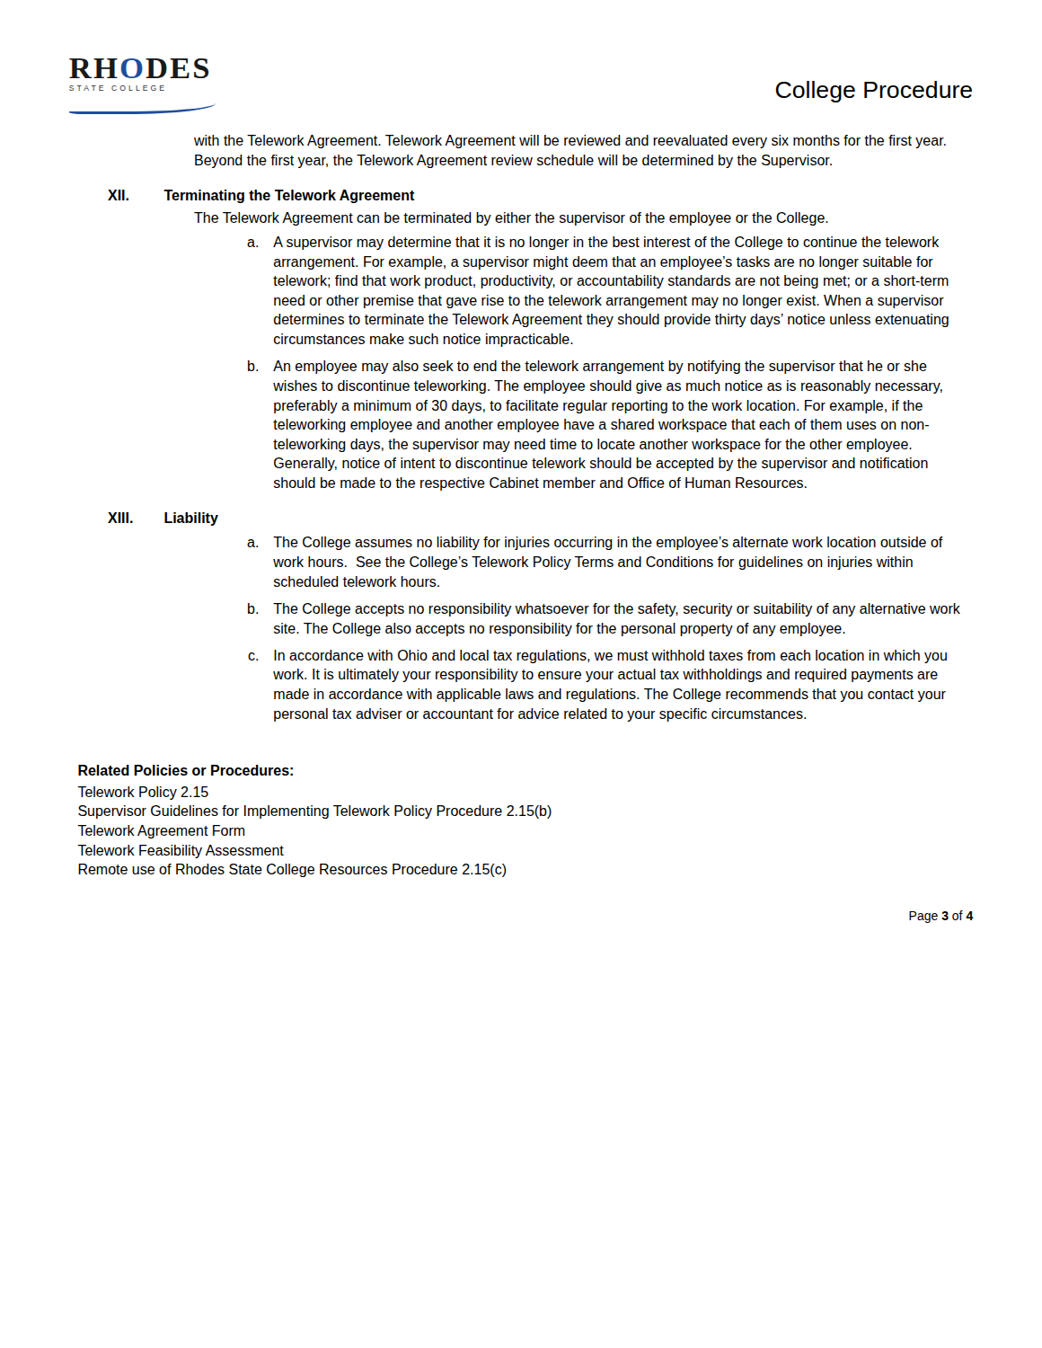RHODES
STATE COLLEGE
College Procedure
with the Telework Agreement. Telework Agreement will be reviewed and reevaluated every six months for the first year. Beyond the first year, the Telework Agreement review schedule will be determined by the Supervisor.
XII.
Terminating the Telework Agreement
The Telework Agreement can be terminated by either the supervisor of the employee or the College.
A supervisor may determine that it is no longer in the best interest of the College to continue the telework arrangement. For example, a supervisor might deem that an employee’s tasks are no longer suitable for telework; find that work product, productivity, or accountability standards are not being met; or a short-term need or other premise that gave rise to the telework arrangement may no longer exist. When a supervisor determines to terminate the Telework Agreement they should provide thirty days’ notice unless extenuating circumstances make such notice impracticable.
An employee may also seek to end the telework arrangement by notifying the supervisor that he or she wishes to discontinue teleworking. The employee should give as much notice as is reasonably necessary, preferably a minimum of 30 days, to facilitate regular reporting to the work location. For example, if the teleworking employee and another employee have a shared workspace that each of them uses on non-teleworking days, the supervisor may need time to locate another workspace for the other employee. Generally, notice of intent to discontinue telework should be accepted by the supervisor and notification should be made to the respective Cabinet member and Office of Human Resources.
XIII.
Liability
The College assumes no liability for injuries occurring in the employee’s alternate work location outside of work hours. See the College’s Telework Policy Terms and Conditions for guidelines on injuries within scheduled telework hours.
The College accepts no responsibility whatsoever for the safety, security or suitability of any alternative work site. The College also accepts no responsibility for the personal property of any employee.
In accordance with Ohio and local tax regulations, we must withhold taxes from each location in which you work. It is ultimately your responsibility to ensure your actual tax withholdings and required payments are made in accordance with applicable laws and regulations. The College recommends that you contact your personal tax adviser or accountant for advice related to your specific circumstances.
Related Policies or Procedures:
Telework Policy 2.15
Supervisor Guidelines for Implementing Telework Policy Procedure 2.15(b)
Telework Agreement Form
Telework Feasibility Assessment
Remote use of Rhodes State College Resources Procedure 2.15(c)
Page 3 of 4